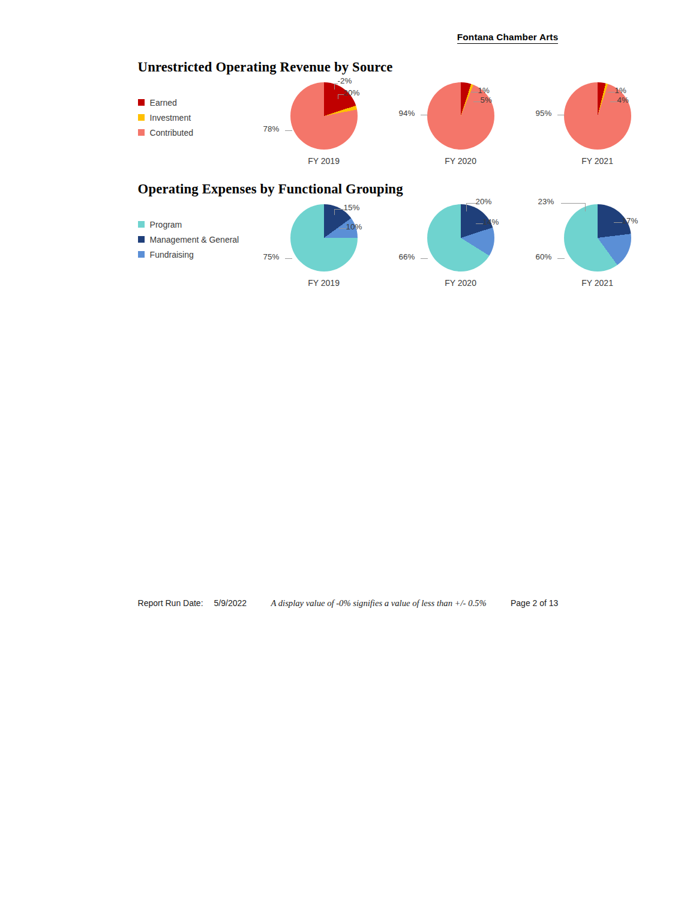Fontana Chamber Arts
Unrestricted Operating Revenue by Source
Earned
Investment
Contributed
-2%
20%
78%
FY 2019
1%
5%
94%
FY 2020
1%
4%
95%
FY 2021
Operating Expenses by Functional Grouping
Program
Management & General
Fundraising
15%
10%
75%
FY 2019
20%
14%
66%
FY 2020
23%
17%
60%
FY 2021
Report Run Date: 5/9/2022 A display value of -0% signifies a value of less than +/- 0.5% Page 2 of 13